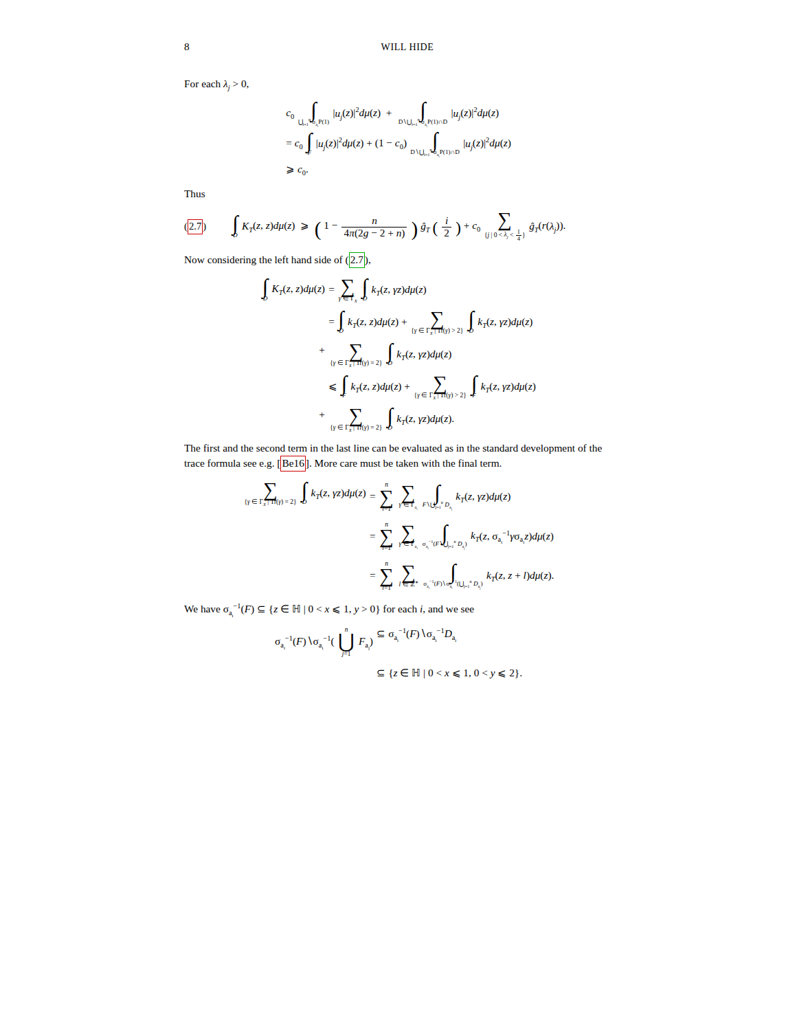8 WILL HIDE
For each λj > 0,
c0 ∫ ⋃i=1n σaiP(1) |uj(z)|2dμ(z) + ∫ D∖⋃i=1n σaiP(1)∩D |uj(z)|2dμ(z)
= c0 ∫ F |uj(z)|2dμ(z) + (1 − c0) ∫ D∖⋃i=1n σaiP(1)∩D |uj(z)|2dμ(z)
⩾ c0.
Thus
(2.7)
∫ D KT(z, z)dμ(z) ⩾ ( 1 − n 4π(2g − 2 + n) ) ĝT ( i 2 ) + c0 ∑ {j | 0 < λj < 14} ĝT(r(λj)).
Now considering the left hand side of (2.7),
∫ D KT(z, z)dμ(z)
= ∑ γ ∈ ΓX ∫ D kT(z, γz)dμ(z)
= ∫ D kT(z, z)dμ(z) + ∑ {γ ∈ ΓX | Tr(γ) > 2} ∫ D kT(z, γz)dμ(z)
+
∑ {γ ∈ ΓX | Tr(γ) = 2} ∫ D kT(z, γz)dμ(z)
⩽ ∫ F kT(z, z)dμ(z) + ∑ {γ ∈ ΓX | Tr(γ) > 2} ∫ F kT(z, γz)dμ(z)
+
∑ {γ ∈ ΓX | Tr(γ) = 2} ∫ D kT(z, γz)dμ(z).
The first and the second term in the last line can be evaluated as in the standard development of the trace formula see e.g. [Be16]. More care must be taken with the final term.
∑ {γ ∈ ΓX | Tr(γ) = 2} ∫ D kT(z, γz)dμ(z)
= n ∑ i=1 ∑ γ ∈ Γai ∫ F∖⋃j=1n Daj kT(z, γz)dμ(z)
= n ∑ i=1 ∑ γ ∈ Γai ∫ σai−1(F∖⋃j=1n Daj) kT(z, σai−1γσaiz)dμ(z)
= n ∑ i=1 ∑ l ∈ ℤ∗ ∫ σai−1(F)∖σai−1(⋃j=1n Daj) kT(z, z + l)dμ(z).
We have σai−1(F) ⊆ {z ∈ ℍ | 0 < x ⩽ 1, y > 0} for each i, and we see
σai−1(F)∖σai−1( n ⋃ j=1 Faj)
⊆ σai−1(F)∖σai−1Dai
⊆ {z ∈ ℍ | 0 < x ⩽ 1, 0 < y ⩽ 2}.